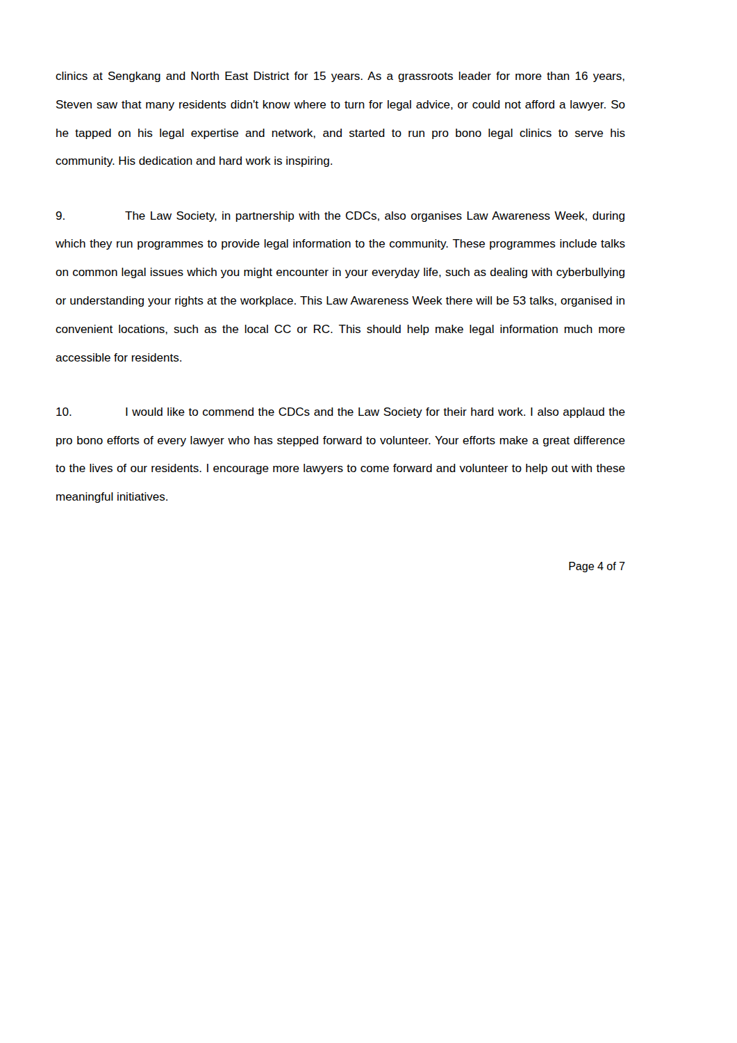clinics at Sengkang and North East District for 15 years. As a grassroots leader for more than 16 years, Steven saw that many residents didn't know where to turn for legal advice, or could not afford a lawyer. So he tapped on his legal expertise and network, and started to run pro bono legal clinics to serve his community. His dedication and hard work is inspiring.
9. The Law Society, in partnership with the CDCs, also organises Law Awareness Week, during which they run programmes to provide legal information to the community. These programmes include talks on common legal issues which you might encounter in your everyday life, such as dealing with cyberbullying or understanding your rights at the workplace. This Law Awareness Week there will be 53 talks, organised in convenient locations, such as the local CC or RC. This should help make legal information much more accessible for residents.
10. I would like to commend the CDCs and the Law Society for their hard work. I also applaud the pro bono efforts of every lawyer who has stepped forward to volunteer. Your efforts make a great difference to the lives of our residents. I encourage more lawyers to come forward and volunteer to help out with these meaningful initiatives.
Page 4 of 7